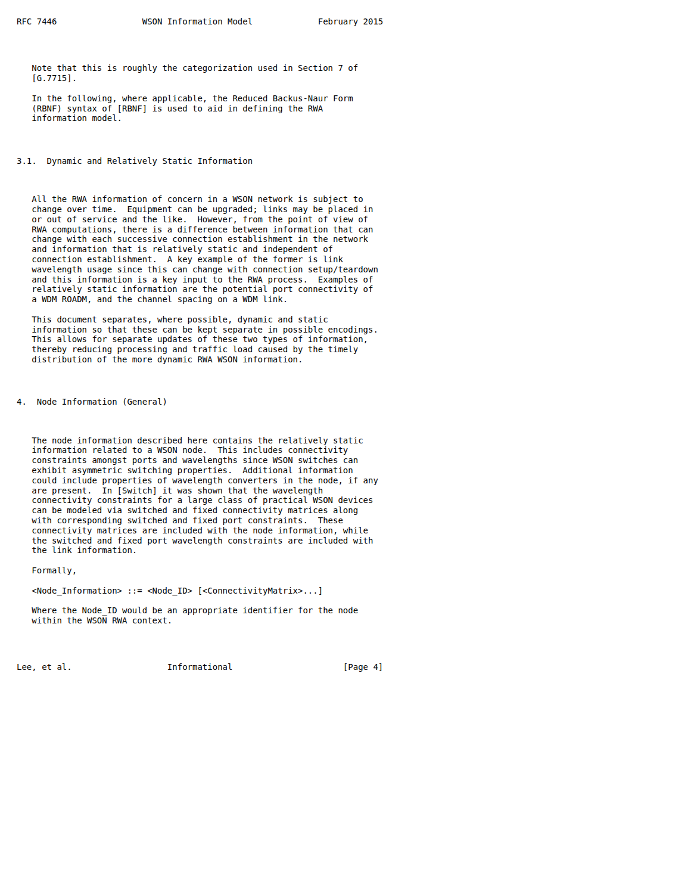RFC 7446 WSON Information Model February 2015
Note that this is roughly the categorization used in Section 7 of [G.7715]. In the following, where applicable, the Reduced Backus-Naur Form (RBNF) syntax of [RBNF] is used to aid in defining the RWA information model.
3.1. Dynamic and Relatively Static Information
All the RWA information of concern in a WSON network is subject to change over time. Equipment can be upgraded; links may be placed in or out of service and the like. However, from the point of view of RWA computations, there is a difference between information that can change with each successive connection establishment in the network and information that is relatively static and independent of connection establishment. A key example of the former is link wavelength usage since this can change with connection setup/teardown and this information is a key input to the RWA process. Examples of relatively static information are the potential port connectivity of a WDM ROADM, and the channel spacing on a WDM link. This document separates, where possible, dynamic and static information so that these can be kept separate in possible encodings. This allows for separate updates of these two types of information, thereby reducing processing and traffic load caused by the timely distribution of the more dynamic RWA WSON information.
4. Node Information (General)
The node information described here contains the relatively static information related to a WSON node. This includes connectivity constraints amongst ports and wavelengths since WSON switches can exhibit asymmetric switching properties. Additional information could include properties of wavelength converters in the node, if any are present. In [Switch] it was shown that the wavelength connectivity constraints for a large class of practical WSON devices can be modeled via switched and fixed connectivity matrices along with corresponding switched and fixed port constraints. These connectivity matrices are included with the node information, while the switched and fixed port wavelength constraints are included with the link information. Formally, <Node_Information> ::= <Node_ID> [<ConnectivityMatrix>...] Where the Node_ID would be an appropriate identifier for the node within the WSON RWA context.
Lee, et al. Informational [Page 4]